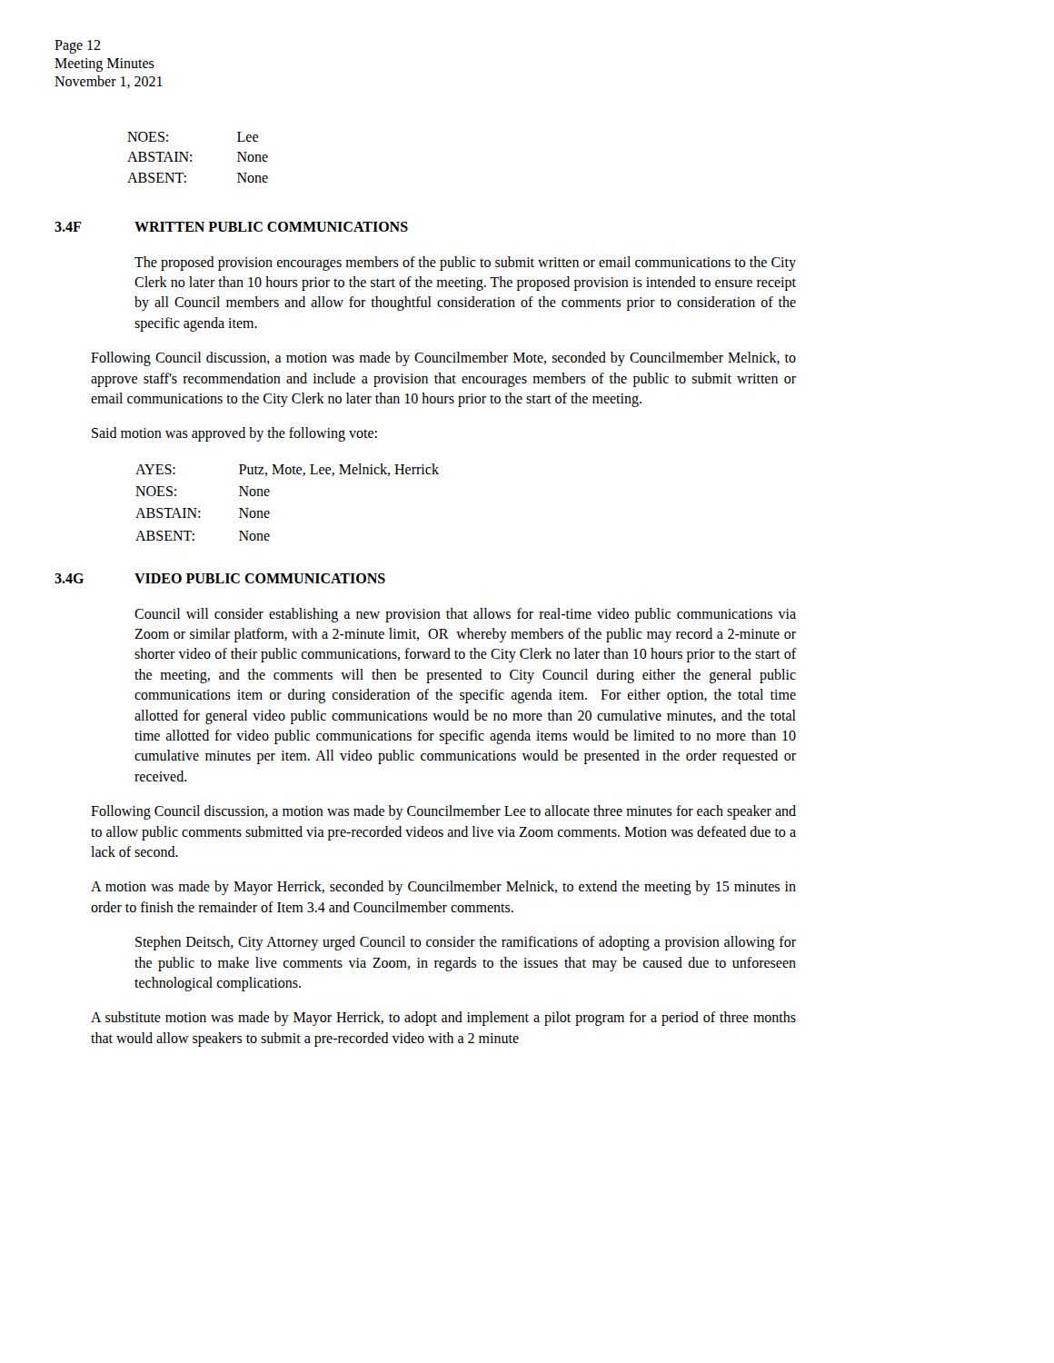Page 12
Meeting Minutes
November 1, 2021
| NOES: | Lee |
| ABSTAIN: | None |
| ABSENT: | None |
3.4F WRITTEN PUBLIC COMMUNICATIONS
The proposed provision encourages members of the public to submit written or email communications to the City Clerk no later than 10 hours prior to the start of the meeting. The proposed provision is intended to ensure receipt by all Council members and allow for thoughtful consideration of the comments prior to consideration of the specific agenda item.
Following Council discussion, a motion was made by Councilmember Mote, seconded by Councilmember Melnick, to approve staff's recommendation and include a provision that encourages members of the public to submit written or email communications to the City Clerk no later than 10 hours prior to the start of the meeting.
Said motion was approved by the following vote:
| AYES: | Putz, Mote, Lee, Melnick, Herrick |
| NOES: | None |
| ABSTAIN: | None |
| ABSENT: | None |
3.4G VIDEO PUBLIC COMMUNICATIONS
Council will consider establishing a new provision that allows for real-time video public communications via Zoom or similar platform, with a 2-minute limit, OR whereby members of the public may record a 2-minute or shorter video of their public communications, forward to the City Clerk no later than 10 hours prior to the start of the meeting, and the comments will then be presented to City Council during either the general public communications item or during consideration of the specific agenda item. For either option, the total time allotted for general video public communications would be no more than 20 cumulative minutes, and the total time allotted for video public communications for specific agenda items would be limited to no more than 10 cumulative minutes per item. All video public communications would be presented in the order requested or received.
Following Council discussion, a motion was made by Councilmember Lee to allocate three minutes for each speaker and to allow public comments submitted via pre-recorded videos and live via Zoom comments. Motion was defeated due to a lack of second.
A motion was made by Mayor Herrick, seconded by Councilmember Melnick, to extend the meeting by 15 minutes in order to finish the remainder of Item 3.4 and Councilmember comments.
Stephen Deitsch, City Attorney urged Council to consider the ramifications of adopting a provision allowing for the public to make live comments via Zoom, in regards to the issues that may be caused due to unforeseen technological complications.
A substitute motion was made by Mayor Herrick, to adopt and implement a pilot program for a period of three months that would allow speakers to submit a pre-recorded video with a 2 minute